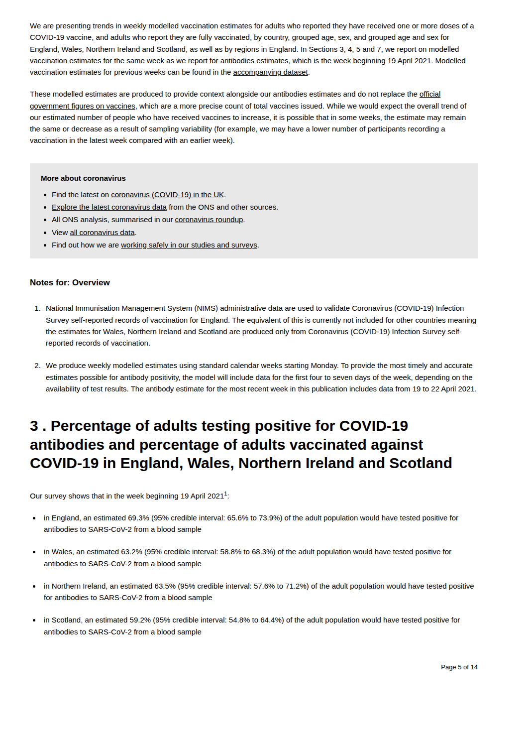We are presenting trends in weekly modelled vaccination estimates for adults who reported they have received one or more doses of a COVID-19 vaccine, and adults who report they are fully vaccinated, by country, grouped age, sex, and grouped age and sex for England, Wales, Northern Ireland and Scotland, as well as by regions in England. In Sections 3, 4, 5 and 7, we report on modelled vaccination estimates for the same week as we report for antibodies estimates, which is the week beginning 19 April 2021. Modelled vaccination estimates for previous weeks can be found in the accompanying dataset.
These modelled estimates are produced to provide context alongside our antibodies estimates and do not replace the official government figures on vaccines, which are a more precise count of total vaccines issued. While we would expect the overall trend of our estimated number of people who have received vaccines to increase, it is possible that in some weeks, the estimate may remain the same or decrease as a result of sampling variability (for example, we may have a lower number of participants recording a vaccination in the latest week compared with an earlier week).
More about coronavirus
Find the latest on coronavirus (COVID-19) in the UK.
Explore the latest coronavirus data from the ONS and other sources.
All ONS analysis, summarised in our coronavirus roundup.
View all coronavirus data.
Find out how we are working safely in our studies and surveys.
Notes for: Overview
National Immunisation Management System (NIMS) administrative data are used to validate Coronavirus (COVID-19) Infection Survey self-reported records of vaccination for England. The equivalent of this is currently not included for other countries meaning the estimates for Wales, Northern Ireland and Scotland are produced only from Coronavirus (COVID-19) Infection Survey self-reported records of vaccination.
We produce weekly modelled estimates using standard calendar weeks starting Monday. To provide the most timely and accurate estimates possible for antibody positivity, the model will include data for the first four to seven days of the week, depending on the availability of test results. The antibody estimate for the most recent week in this publication includes data from 19 to 22 April 2021.
3 . Percentage of adults testing positive for COVID-19 antibodies and percentage of adults vaccinated against COVID-19 in England, Wales, Northern Ireland and Scotland
Our survey shows that in the week beginning 19 April 20211:
in England, an estimated 69.3% (95% credible interval: 65.6% to 73.9%) of the adult population would have tested positive for antibodies to SARS-CoV-2 from a blood sample
in Wales, an estimated 63.2% (95% credible interval: 58.8% to 68.3%) of the adult population would have tested positive for antibodies to SARS-CoV-2 from a blood sample
in Northern Ireland, an estimated 63.5% (95% credible interval: 57.6% to 71.2%) of the adult population would have tested positive for antibodies to SARS-CoV-2 from a blood sample
in Scotland, an estimated 59.2% (95% credible interval: 54.8% to 64.4%) of the adult population would have tested positive for antibodies to SARS-CoV-2 from a blood sample
Page 5 of 14